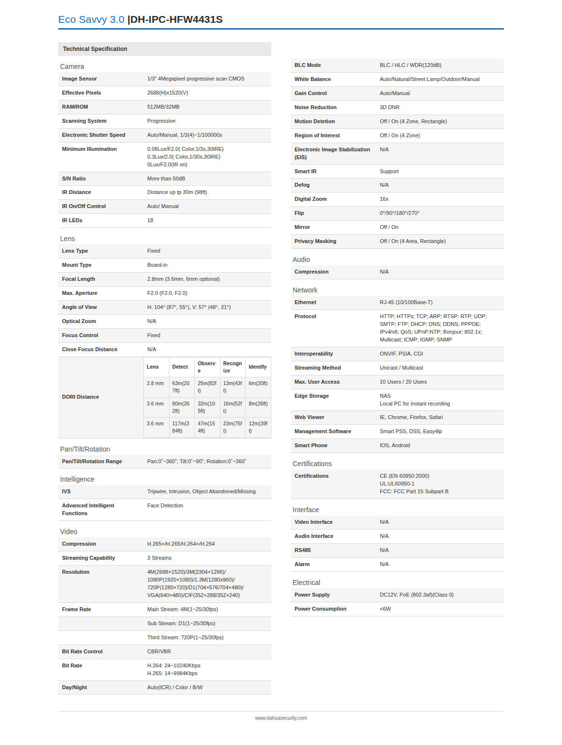Eco Savvy 3.0 |DH-IPC-HFW4431S
Technical Specification
Camera
| Image Sensor | 1/3” 4Megapixel progressive scan CMOS |
| Effective Pixels | 2688(H)x1520(V) |
| RAM/ROM | 512MB/32MB |
| Scanning System | Progressive |
| Electronic Shutter Speed | Auto/Manual, 1/3(4)~1/100000s |
| Minimum Illumination | 0.08Lux/F2.0( Color,1/3s,30IRE) 0.3Lux/2.0( Color,1/30s,30IRE) 0Lux/F2.0(IR on) |
| S/N Ratio | More than 50dB |
| IR Distance | Distance up tp 30m (98ft) |
| IR On/Off Control | Auto/ Manual |
| IR LEDs | 18 |
Lens
| Lens Type | Fixed |
| Mount Type | Board-in |
| Focal Length | 2.8mm (3.6mm, 6mm optional) |
| Max. Aperture | F2.0 (F2.0, F2.0) |
| Angle of View | H: 104° (87°, 55°), V: 57° (48°, 31°) |
| Optical Zoom | N/A |
| Focus Control | Fixed |
| Close Focus Distance | N/A |
| DORI Distance | / Lens / Detect / Observe / Recognize / Identify / / --- / --- / --- / --- / --- / / 2.8 mm / 63m(207ft) / 25m(82ft) / 13m(43ft) / 6m(20ft) / / 3.6 mm / 80m(262ft) / 32m(105ft) / 16m(52ft) / 8m(26ft) / / 3.6 mm / 117m(384ft) / 47m(154ft) / 23m(75ft) / 12m(39ft) / |
Pan/Tilt/Rotation
| Pan/Tilt/Rotation Range | Pan:0˚~360˚; Tilt:0˚~90˚; Rotation:0˚~360˚ |
Intelligence
| IVS | Tripwire, Intrusion, Object Abandoned/Missing |
| Advanced Intelligent Functions | Face Detection |
Video
| Compression | H.265+/H.265/H.264+/H.264 |
| Streaming Capability | 3 Streams |
| Resolution | 4M(2688×1520)/3M(2304×1296)/ 1080P(1920×1080)/1.3M(1280x960)/ 720P(1280×720)/D1(704×576/704×480)/ VGA(640×480)/CIF(352×288/352×240) |
| Frame Rate | Main Stream: 4M(1~25/30fps) |
| | Sub Stream: D1(1~25/30fps) |
| | Third Stream: 720P(1~25/30fps) |
| Bit Rate Control | CBR/VBR |
| Bit Rate | H.264: 24~10240Kbps H.265: 14~9984Kbps |
| Day/Night | Auto(ICR) / Color / B/W |
| BLC Mode | BLC / HLC / WDR(120dB) |
| White Balance | Auto/Natural/Street Lamp/Outdoor/Manual |
| Gain Control | Auto/Manual |
| Noise Reduction | 3D DNR |
| Motion Detetion | Off / On (4 Zone, Rectangle) |
| Region of Interest | Off / On (4 Zone) |
| Electronic Image Stabilization (EIS) | N/A |
| Smart IR | Support |
| Defog | N/A |
| Digital Zoom | 16x |
| Flip | 0°/90°/180°/270° |
| Mirror | Off / On |
| Privacy Masking | Off / On (4 Area, Rectangle) |
Audio
| Compression | N/A |
Network
| Ethernet | RJ-45 (10/100Base-T) |
| Protocol | HTTP; HTTPs; TCP; ARP; RTSP; RTP; UDP; SMTP; FTP; DHCP; DNS; DDNS; PPPOE; IPv4/v6; QoS; UPnP;NTP; Bonjour; 802.1x; Multicast; ICMP; IGMP; SNMP |
| Interoperability | ONVIF, PSIA, CGI |
| Streaming Method | Unicast / Multicast |
| Max. User Access | 10 Users / 20 Users |
| Edge Storage | NAS Local PC for instant recording |
| Web Viewer | IE, Chrome, Firefox, Safari |
| Management Software | Smart PSS, DSS, Easy4ip |
| Smart Phone | IOS, Android |
Certifications
| Certifications | CE (EN 60950:2000) UL:UL60950-1 FCC: FCC Part 15 Subpart B |
Interface
| Video Interface | N/A |
| Audio Interface | N/A |
| RS485 | N/A |
| Alarm | N/A |
Electrical
| Power Supply | DC12V, PoE (802.3af)(Class 0) |
| Power Consumption | <6W |
www.dahuasecurity.com